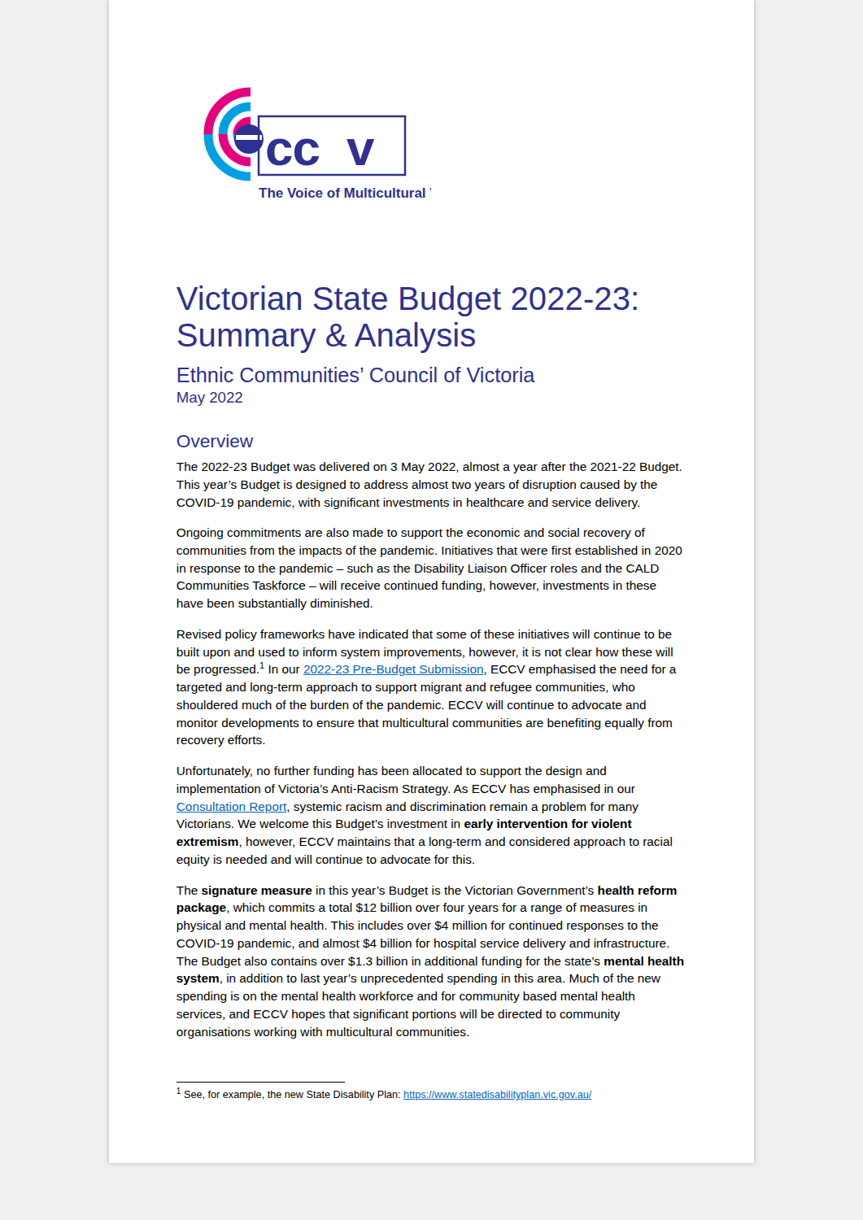cc v The Voice of Multicultural Victoria
Victorian State Budget 2022-23:
Summary & Analysis
Ethnic Communities’ Council of Victoria
May 2022
Overview
The 2022-23 Budget was delivered on 3 May 2022, almost a year after the 2021-22 Budget. This year’s Budget is designed to address almost two years of disruption caused by the COVID-19 pandemic, with significant investments in healthcare and service delivery.
Ongoing commitments are also made to support the economic and social recovery of communities from the impacts of the pandemic. Initiatives that were first established in 2020 in response to the pandemic – such as the Disability Liaison Officer roles and the CALD Communities Taskforce – will receive continued funding, however, investments in these have been substantially diminished.
Revised policy frameworks have indicated that some of these initiatives will continue to be built upon and used to inform system improvements, however, it is not clear how these will be progressed.1 In our 2022-23 Pre-Budget Submission, ECCV emphasised the need for a targeted and long-term approach to support migrant and refugee communities, who shouldered much of the burden of the pandemic. ECCV will continue to advocate and monitor developments to ensure that multicultural communities are benefiting equally from recovery efforts.
Unfortunately, no further funding has been allocated to support the design and implementation of Victoria’s Anti-Racism Strategy. As ECCV has emphasised in our Consultation Report, systemic racism and discrimination remain a problem for many Victorians. We welcome this Budget’s investment in early intervention for violent extremism, however, ECCV maintains that a long-term and considered approach to racial equity is needed and will continue to advocate for this.
The signature measure in this year’s Budget is the Victorian Government’s health reform package, which commits a total $12 billion over four years for a range of measures in physical and mental health. This includes over $4 million for continued responses to the COVID-19 pandemic, and almost $4 billion for hospital service delivery and infrastructure. The Budget also contains over $1.3 billion in additional funding for the state’s mental health system, in addition to last year’s unprecedented spending in this area. Much of the new spending is on the mental health workforce and for community based mental health services, and ECCV hopes that significant portions will be directed to community organisations working with multicultural communities.
1 See, for example, the new State Disability Plan: https://www.statedisabilityplan.vic.gov.au/